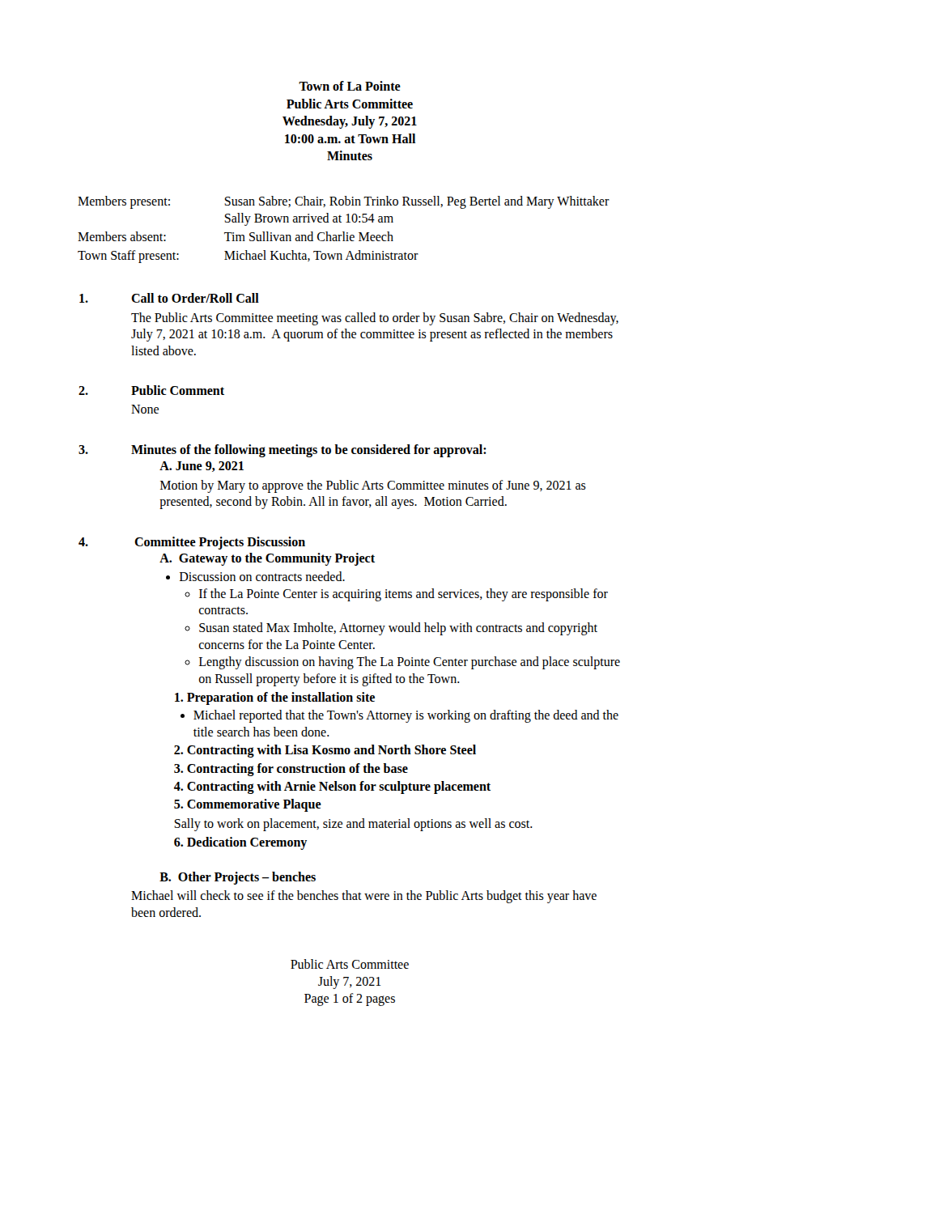Town of La Pointe
Public Arts Committee
Wednesday, July 7, 2021
10:00 a.m. at Town Hall
Minutes
| Members present: | Susan Sabre; Chair, Robin Trinko Russell, Peg Bertel and Mary Whittaker Sally Brown arrived at 10:54 am |
| Members absent: | Tim Sullivan and Charlie Meech |
| Town Staff present: | Michael Kuchta, Town Administrator |
| 1. | Call to Order/Roll Call The Public Arts Committee meeting was called to order by Susan Sabre, Chair on Wednesday, July 7, 2021 at 10:18 a.m. A quorum of the committee is present as reflected in the members listed above. |
| 2. | Public Comment None |
| 3. | Minutes of the following meetings to be considered for approval: A. June 9, 2021 Motion by Mary to approve the Public Arts Committee minutes of June 9, 2021 as presented, second by Robin. All in favor, all ayes. Motion Carried. |
| 4. | Committee Projects Discussion A. Gateway to the Community Project Discussion on contracts needed. If the La Pointe Center is acquiring items and services, they are responsible for contracts. Susan stated Max Imholte, Attorney would help with contracts and copyright concerns for the La Pointe Center. Lengthy discussion on having The La Pointe Center purchase and place sculpture on Russell property before it is gifted to the Town. 1. Preparation of the installation site Michael reported that the Town's Attorney is working on drafting the deed and the title search has been done. 2. Contracting with Lisa Kosmo and North Shore Steel 3. Contracting for construction of the base 4. Contracting with Arnie Nelson for sculpture placement 5. Commemorative Plaque Sally to work on placement, size and material options as well as cost. 6. Dedication Ceremony B. Other Projects – benches Michael will check to see if the benches that were in the Public Arts budget this year have been ordered. |
Public Arts Committee
July 7, 2021
Page 1 of 2 pages